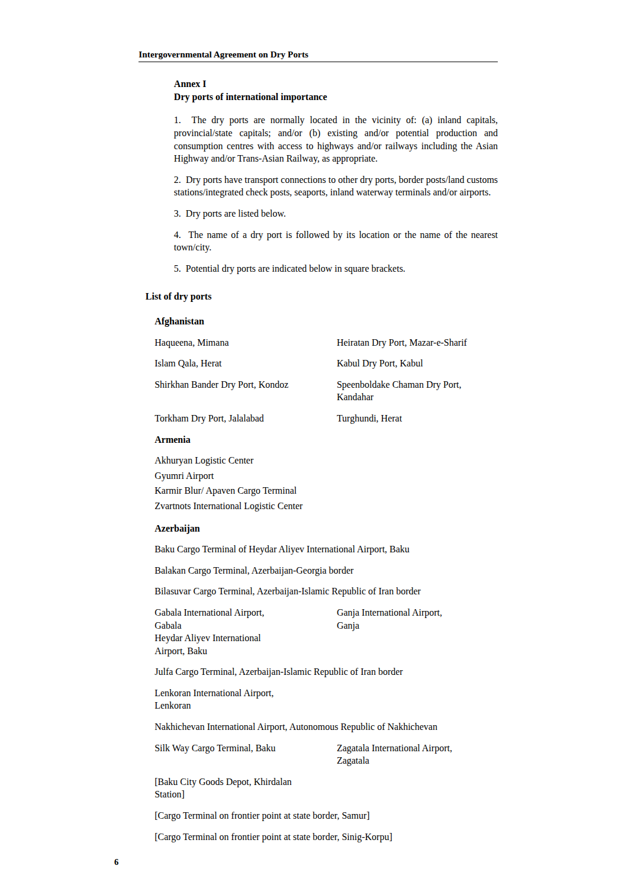Intergovernmental Agreement on Dry Ports
Annex I
Dry ports of international importance
1. The dry ports are normally located in the vicinity of: (a) inland capitals, provincial/state capitals; and/or (b) existing and/or potential production and consumption centres with access to highways and/or railways including the Asian Highway and/or Trans-Asian Railway, as appropriate.
2. Dry ports have transport connections to other dry ports, border posts/land customs stations/integrated check posts, seaports, inland waterway terminals and/or airports.
3. Dry ports are listed below.
4. The name of a dry port is followed by its location or the name of the nearest town/city.
5. Potential dry ports are indicated below in square brackets.
List of dry ports
Afghanistan
| Haqueena, Mimana | Heiratan Dry Port, Mazar-e-Sharif |
| Islam Qala, Herat | Kabul Dry Port, Kabul |
| Shirkhan Bander Dry Port, Kondoz | Speenboldake Chaman Dry Port, Kandahar |
| Torkham Dry Port, Jalalabad | Turghundi, Herat |
Armenia
Akhuryan Logistic Center
Gyumri Airport
Karmir Blur/ Apaven Cargo Terminal
Zvartnots International Logistic Center
Azerbaijan
Baku Cargo Terminal of Heydar Aliyev International Airport, Baku
Balakan Cargo Terminal, Azerbaijan-Georgia border
Bilasuvar Cargo Terminal, Azerbaijan-Islamic Republic of Iran border
| Gabala International Airport, Gabala Heydar Aliyev International Airport, Baku | Ganja International Airport, Ganja |
Julfa Cargo Terminal, Azerbaijan-Islamic Republic of Iran border
Lenkoran International Airport,
Lenkoran
Nakhichevan International Airport, Autonomous Republic of Nakhichevan
| Silk Way Cargo Terminal, Baku | Zagatala International Airport, Zagatala |
[Baku City Goods Depot, Khirdalan
Station]
[Cargo Terminal on frontier point at state border, Samur]
[Cargo Terminal on frontier point at state border, Sinig-Korpu]
6